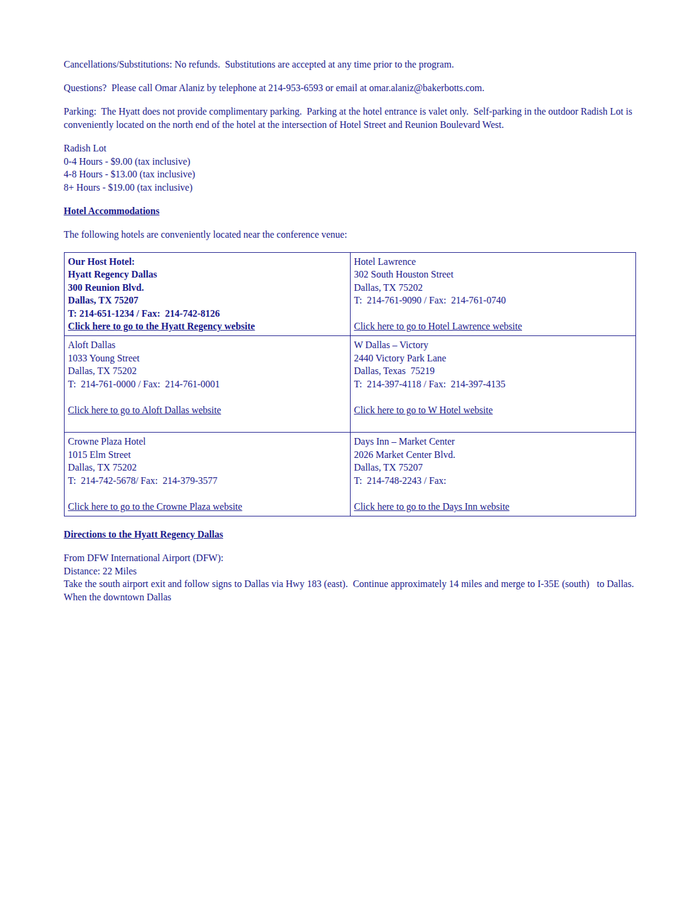Cancellations/Substitutions: No refunds. Substitutions are accepted at any time prior to the program.
Questions? Please call Omar Alaniz by telephone at 214-953-6593 or email at omar.alaniz@bakerbotts.com.
Parking: The Hyatt does not provide complimentary parking. Parking at the hotel entrance is valet only. Self-parking in the outdoor Radish Lot is conveniently located on the north end of the hotel at the intersection of Hotel Street and Reunion Boulevard West.
Radish Lot
0-4 Hours - $9.00 (tax inclusive)
4-8 Hours - $13.00 (tax inclusive)
8+ Hours - $19.00 (tax inclusive)
Hotel Accommodations
The following hotels are conveniently located near the conference venue:
| Our Host Hotel: Hyatt Regency Dallas 300 Reunion Blvd. Dallas, TX 75207 T: 214-651-1234 / Fax: 214-742-8126 Click here to go to the Hyatt Regency website | Hotel Lawrence 302 South Houston Street Dallas, TX 75202 T: 214-761-9090 / Fax: 214-761-0740 Click here to go to Hotel Lawrence website |
| Aloft Dallas 1033 Young Street Dallas, TX 75202 T: 214-761-0000 / Fax: 214-761-0001 Click here to go to Aloft Dallas website | W Dallas – Victory 2440 Victory Park Lane Dallas, Texas 75219 T: 214-397-4118 / Fax: 214-397-4135 Click here to go to W Hotel website |
| Crowne Plaza Hotel 1015 Elm Street Dallas, TX 75202 T: 214-742-5678/ Fax: 214-379-3577 Click here to go to the Crowne Plaza website | Days Inn – Market Center 2026 Market Center Blvd. Dallas, TX 75207 T: 214-748-2243 / Fax: Click here to go to the Days Inn website |
Directions to the Hyatt Regency Dallas
From DFW International Airport (DFW):
Distance: 22 Miles
Take the south airport exit and follow signs to Dallas via Hwy 183 (east). Continue approximately 14 miles and merge to I-35E (south) to Dallas. When the downtown Dallas